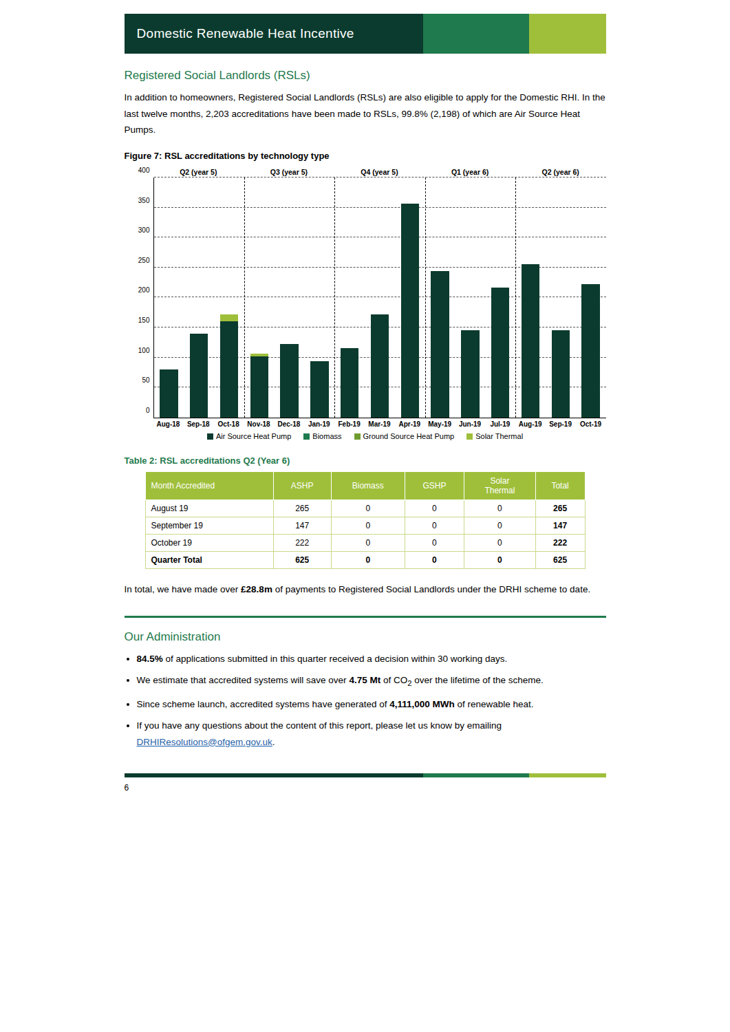Domestic Renewable Heat Incentive
Registered Social Landlords (RSLs)
In addition to homeowners, Registered Social Landlords (RSLs) are also eligible to apply for the Domestic RHI. In the last twelve months, 2,203 accreditations have been made to RSLs, 99.8% (2,198) of which are Air Source Heat Pumps.
Figure 7: RSL accreditations by technology type
Q2 (year 5)
Q3 (year 5)
Q4 (year 5)
Q1 (year 6)
Q2 (year 6)
400
350
300
250
200
150
100
50
0
Aug-18
Sep-18
Oct-18
Nov-18
Dec-18
Jan-19
Feb-19
Mar-19
Apr-19
May-19
Jun-19
Jul-19
Aug-19
Sep-19
Oct-19
Air Source Heat Pump Biomass Ground Source Heat Pump Solar Thermal
Table 2: RSL accreditations Q2 (Year 6)
| Month Accredited | ASHP | Biomass | GSHP | Solar Thermal | Total |
| --- | --- | --- | --- | --- | --- |
| August 19 | 265 | 0 | 0 | 0 | 265 |
| September 19 | 147 | 0 | 0 | 0 | 147 |
| October 19 | 222 | 0 | 0 | 0 | 222 |
| Quarter Total | 625 | 0 | 0 | 0 | 625 |
In total, we have made over £28.8m of payments to Registered Social Landlords under the DRHI scheme to date.
Our Administration
84.5% of applications submitted in this quarter received a decision within 30 working days.
We estimate that accredited systems will save over 4.75 Mt of CO2 over the lifetime of the scheme.
Since scheme launch, accredited systems have generated of 4,111,000 MWh of renewable heat.
If you have any questions about the content of this report, please let us know by emailing DRHIResolutions@ofgem.gov.uk.
6